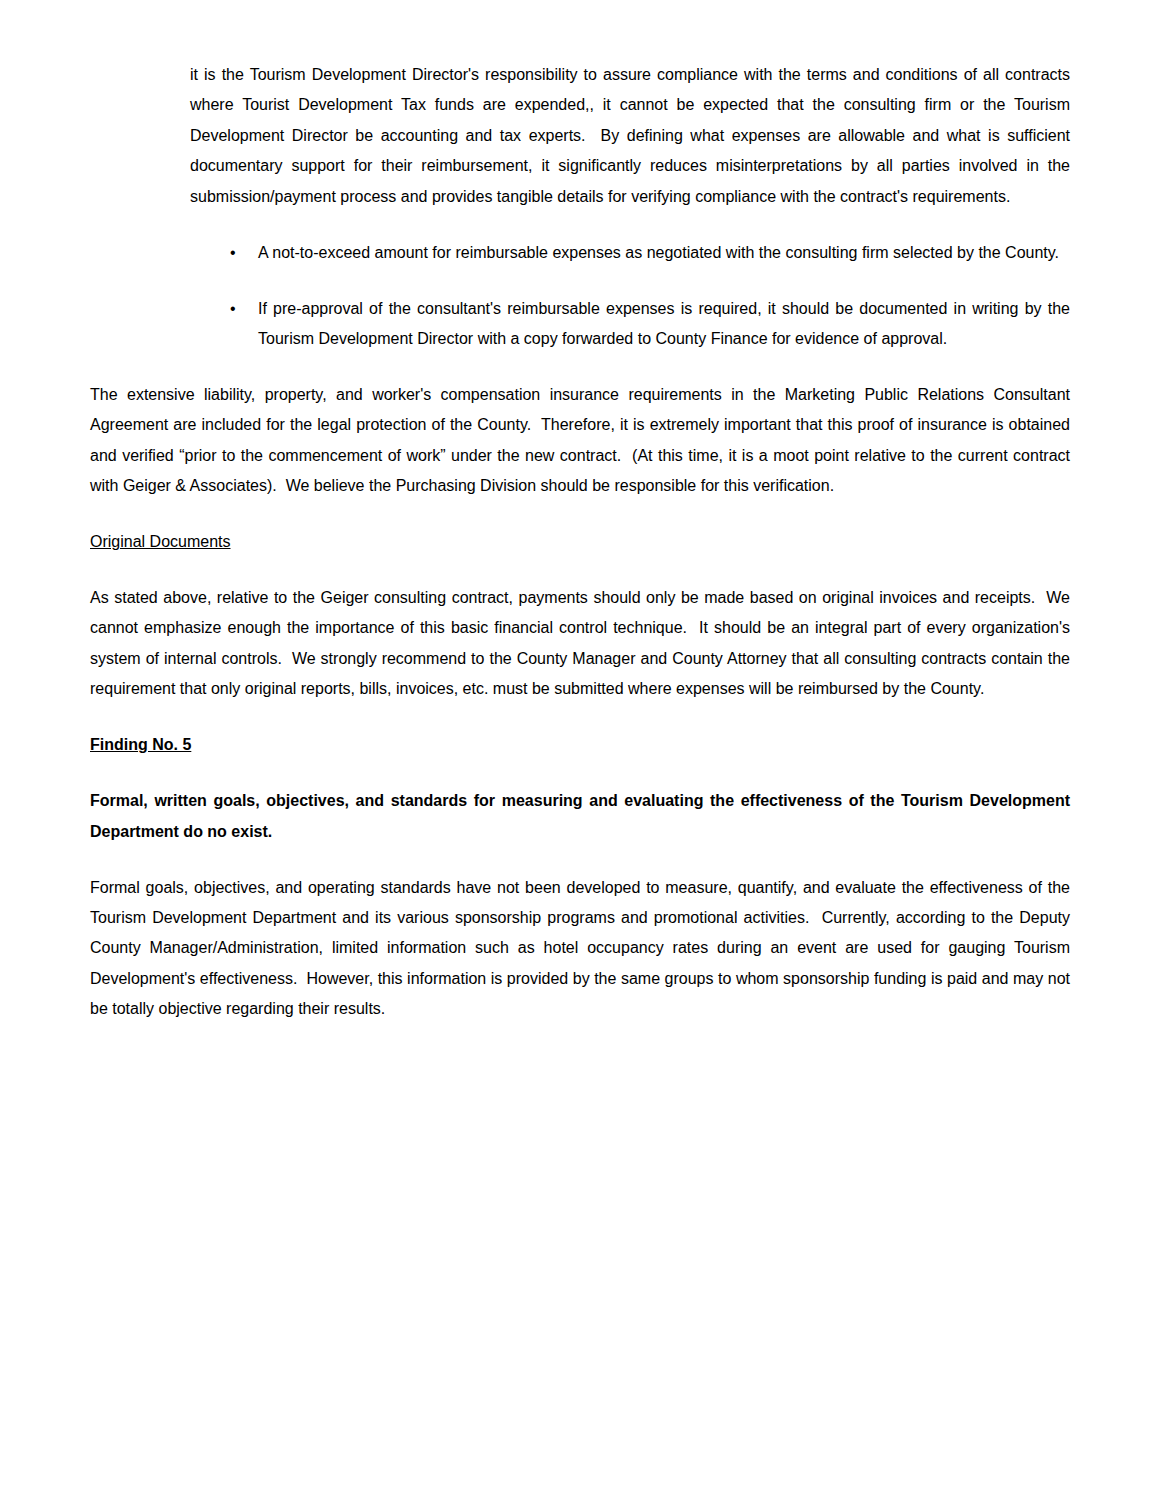it is the Tourism Development Director's responsibility to assure compliance with the terms and conditions of all contracts where Tourist Development Tax funds are expended,, it cannot be expected that the consulting firm or the Tourism Development Director be accounting and tax experts. By defining what expenses are allowable and what is sufficient documentary support for their reimbursement, it significantly reduces misinterpretations by all parties involved in the submission/payment process and provides tangible details for verifying compliance with the contract's requirements.
A not-to-exceed amount for reimbursable expenses as negotiated with the consulting firm selected by the County.
If pre-approval of the consultant's reimbursable expenses is required, it should be documented in writing by the Tourism Development Director with a copy forwarded to County Finance for evidence of approval.
The extensive liability, property, and worker's compensation insurance requirements in the Marketing Public Relations Consultant Agreement are included for the legal protection of the County. Therefore, it is extremely important that this proof of insurance is obtained and verified “prior to the commencement of work” under the new contract. (At this time, it is a moot point relative to the current contract with Geiger & Associates). We believe the Purchasing Division should be responsible for this verification.
Original Documents
As stated above, relative to the Geiger consulting contract, payments should only be made based on original invoices and receipts. We cannot emphasize enough the importance of this basic financial control technique. It should be an integral part of every organization's system of internal controls. We strongly recommend to the County Manager and County Attorney that all consulting contracts contain the requirement that only original reports, bills, invoices, etc. must be submitted where expenses will be reimbursed by the County.
Finding No. 5
Formal, written goals, objectives, and standards for measuring and evaluating the effectiveness of the Tourism Development Department do no exist.
Formal goals, objectives, and operating standards have not been developed to measure, quantify, and evaluate the effectiveness of the Tourism Development Department and its various sponsorship programs and promotional activities. Currently, according to the Deputy County Manager/Administration, limited information such as hotel occupancy rates during an event are used for gauging Tourism Development's effectiveness. However, this information is provided by the same groups to whom sponsorship funding is paid and may not be totally objective regarding their results.